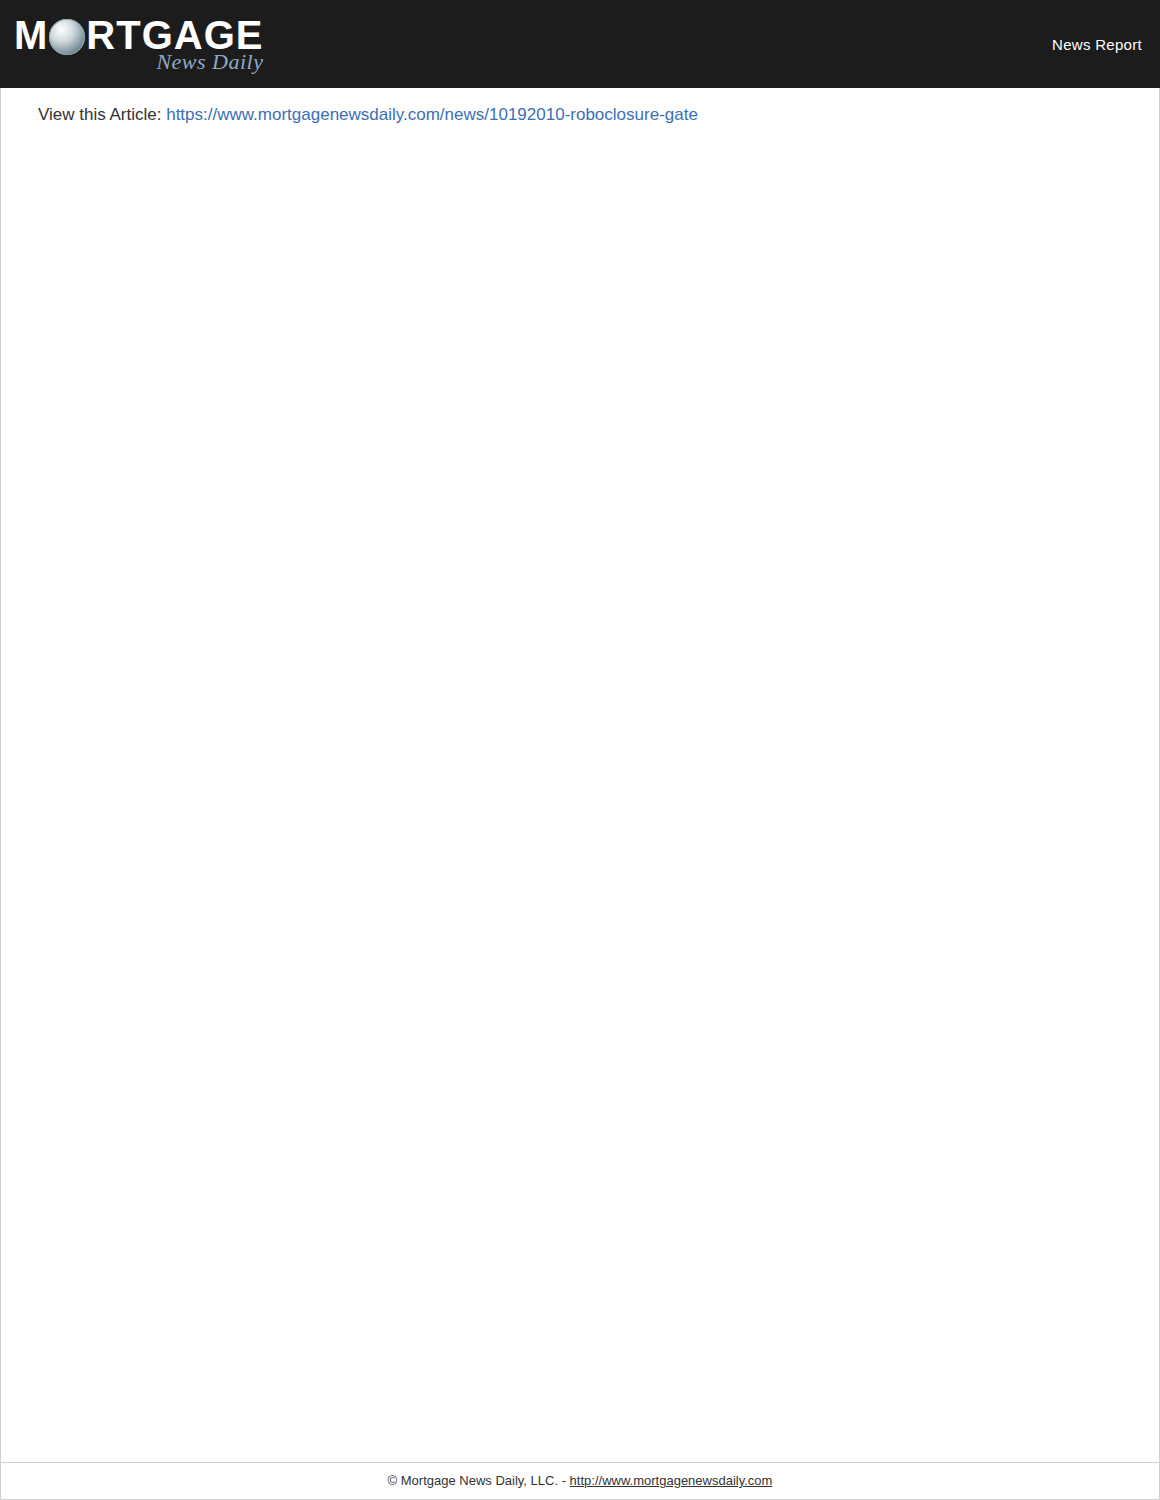M RTGAGE
News Daily
News Report
View this Article: https://www.mortgagenewsdaily.com/news/10192010-roboclosure-gate
© Mortgage News Daily, LLC. - http://www.mortgagenewsdaily.com